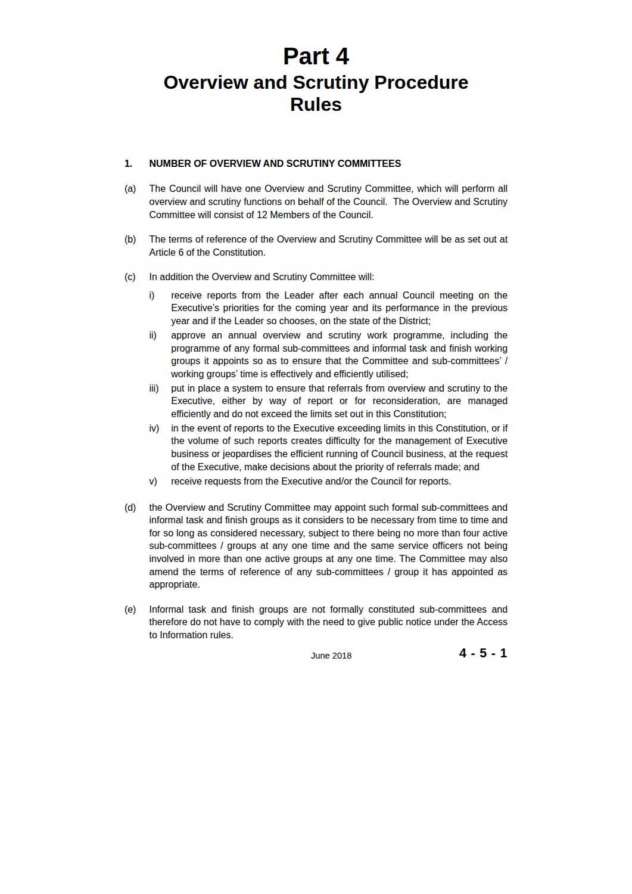Part 4
Overview and Scrutiny Procedure
Rules
1.
NUMBER OF OVERVIEW AND SCRUTINY COMMITTEES
(a)
The Council will have one Overview and Scrutiny Committee, which will perform all overview and scrutiny functions on behalf of the Council. The Overview and Scrutiny Committee will consist of 12 Members of the Council.
(b)
The terms of reference of the Overview and Scrutiny Committee will be as set out at Article 6 of the Constitution.
(c)
In addition the Overview and Scrutiny Committee will:
i) receive reports from the Leader after each annual Council meeting on the Executive’s priorities for the coming year and its performance in the previous year and if the Leader so chooses, on the state of the District;
ii) approve an annual overview and scrutiny work programme, including the programme of any formal sub-committees and informal task and finish working groups it appoints so as to ensure that the Committee and sub-committees’ / working groups’ time is effectively and efficiently utilised;
iii) put in place a system to ensure that referrals from overview and scrutiny to the Executive, either by way of report or for reconsideration, are managed efficiently and do not exceed the limits set out in this Constitution;
iv) in the event of reports to the Executive exceeding limits in this Constitution, or if the volume of such reports creates difficulty for the management of Executive business or jeopardises the efficient running of Council business, at the request of the Executive, make decisions about the priority of referrals made; and
v) receive requests from the Executive and/or the Council for reports.
(d)
the Overview and Scrutiny Committee may appoint such formal sub-committees and informal task and finish groups as it considers to be necessary from time to time and for so long as considered necessary, subject to there being no more than four active sub-committees / groups at any one time and the same service officers not being involved in more than one active groups at any one time. The Committee may also amend the terms of reference of any sub-committees / group it has appointed as appropriate.
(e)
Informal task and finish groups are not formally constituted sub-committees and therefore do not have to comply with the need to give public notice under the Access to Information rules.
June 2018
4 - 5 - 1